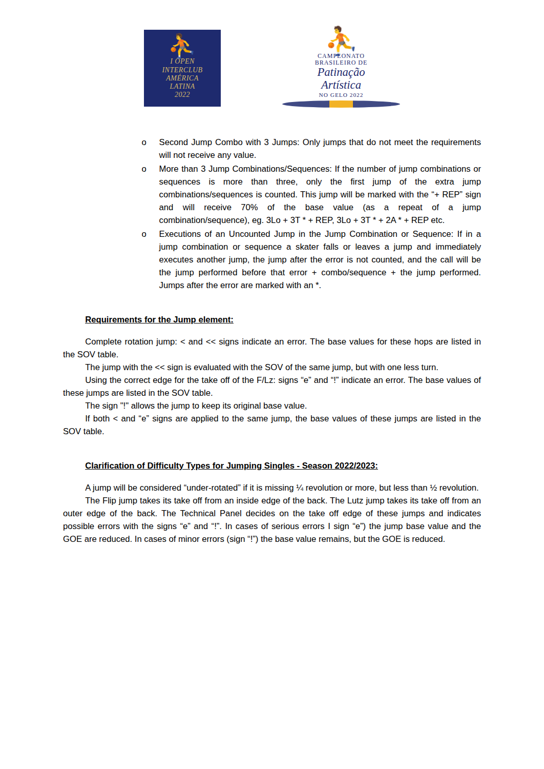⛹
I OPEN
INTERCLUB
AMÉRICA
LATINA
2022
⛹
Campeonato
Brasileiro de
Patinação
Artística
no gelo 2022
Second Jump Combo with 3 Jumps: Only jumps that do not meet the requirements will not receive any value.
More than 3 Jump Combinations/Sequences: If the number of jump combinations or sequences is more than three, only the first jump of the extra jump combinations/sequences is counted. This jump will be marked with the “+ REP” sign and will receive 70% of the base value (as a repeat of a jump combination/sequence), eg. 3Lo + 3T * + REP, 3Lo + 3T * + 2A * + REP etc.
Executions of an Uncounted Jump in the Jump Combination or Sequence: If in a jump combination or sequence a skater falls or leaves a jump and immediately executes another jump, the jump after the error is not counted, and the call will be the jump performed before that error + combo/sequence + the jump performed. Jumps after the error are marked with an *.
Requirements for the Jump element:
Complete rotation jump: < and << signs indicate an error. The base values for these hops are listed in the SOV table.
The jump with the << sign is evaluated with the SOV of the same jump, but with one less turn.
Using the correct edge for the take off of the F/Lz: signs “e” and “!” indicate an error. The base values of these jumps are listed in the SOV table.
The sign "!" allows the jump to keep its original base value.
If both < and “e” signs are applied to the same jump, the base values of these jumps are listed in the SOV table.
Clarification of Difficulty Types for Jumping Singles - Season 2022/2023:
A jump will be considered “under-rotated” if it is missing ¼ revolution or more, but less than ½ revolution.
The Flip jump takes its take off from an inside edge of the back. The Lutz jump takes its take off from an outer edge of the back. The Technical Panel decides on the take off edge of these jumps and indicates possible errors with the signs “e” and “!”. In cases of serious errors I sign “e”) the jump base value and the GOE are reduced. In cases of minor errors (sign “!”) the base value remains, but the GOE is reduced.